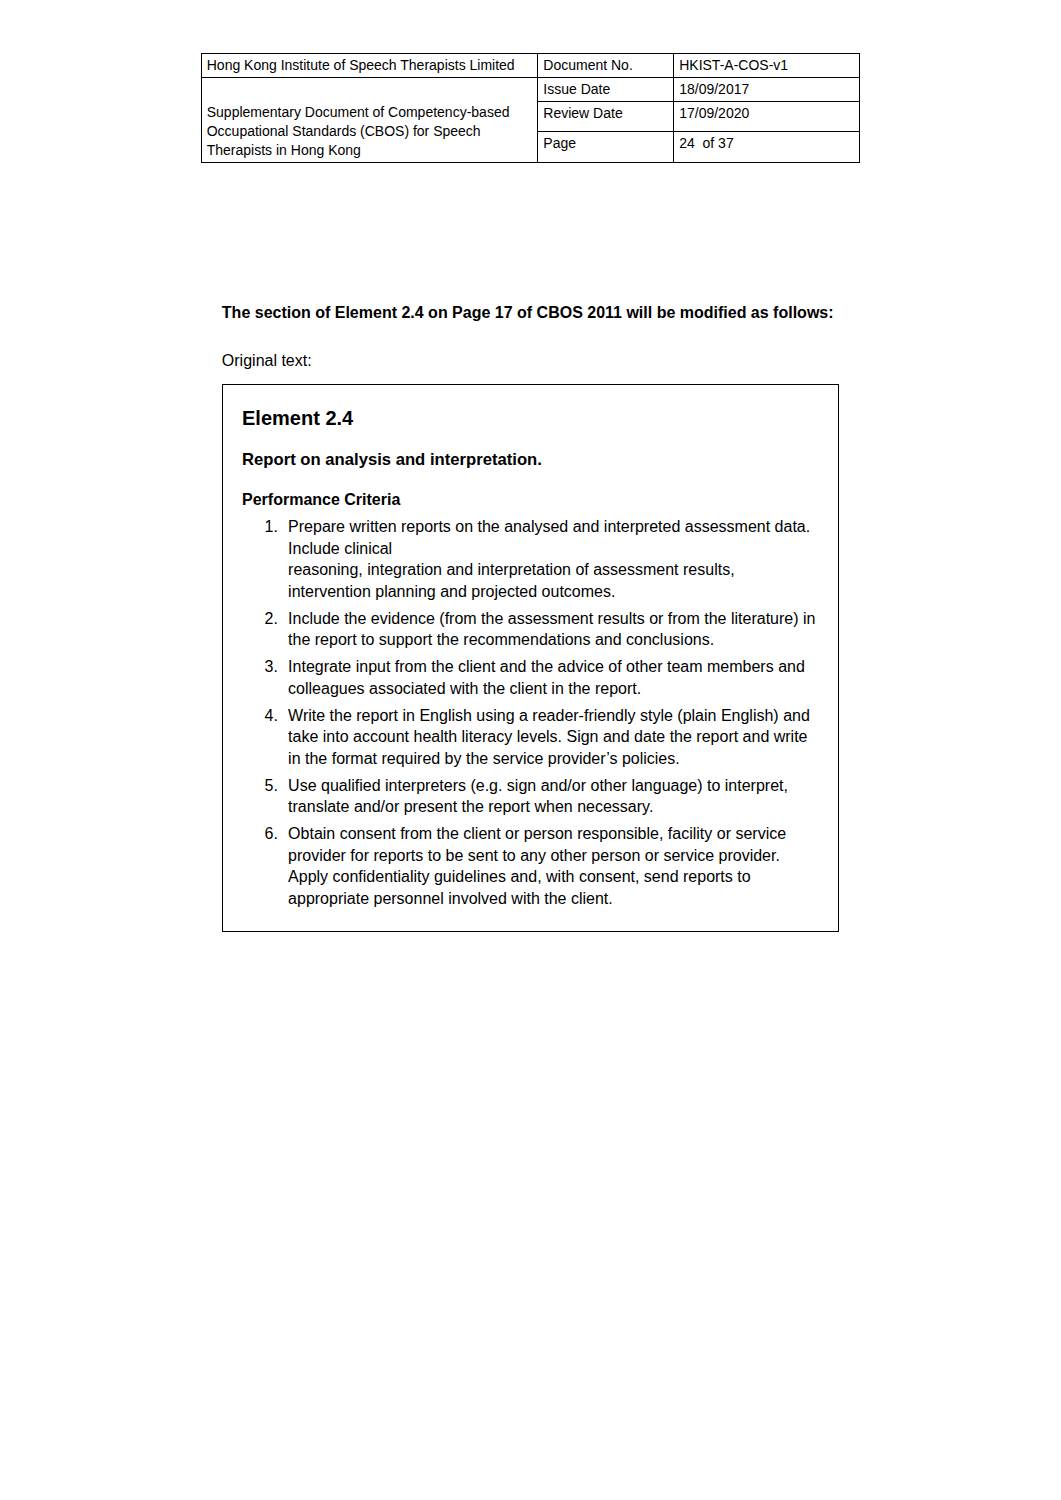| Hong Kong Institute of Speech Therapists Limited | Document No. | HKIST-A-COS-v1 |
| | Issue Date | 18/09/2017 |
| Supplementary Document of Competency-based Occupational Standards (CBOS) for Speech Therapists in Hong Kong | Review Date | 17/09/2020 |
| Page | 24 of 37 |
The section of Element 2.4 on Page 17 of CBOS 2011 will be modified as follows:
Original text:
Element 2.4
Report on analysis and interpretation.
Performance Criteria
Prepare written reports on the analysed and interpreted assessment data. Include clinical
reasoning, integration and interpretation of assessment results, intervention planning and projected outcomes.
Include the evidence (from the assessment results or from the literature) in the report to support the recommendations and conclusions.
Integrate input from the client and the advice of other team members and colleagues associated with the client in the report.
Write the report in English using a reader-friendly style (plain English) and take into account health literacy levels. Sign and date the report and write in the format required by the service provider’s policies.
Use qualified interpreters (e.g. sign and/or other language) to interpret, translate and/or present the report when necessary.
Obtain consent from the client or person responsible, facility or service provider for reports to be sent to any other person or service provider. Apply confidentiality guidelines and, with consent, send reports to appropriate personnel involved with the client.